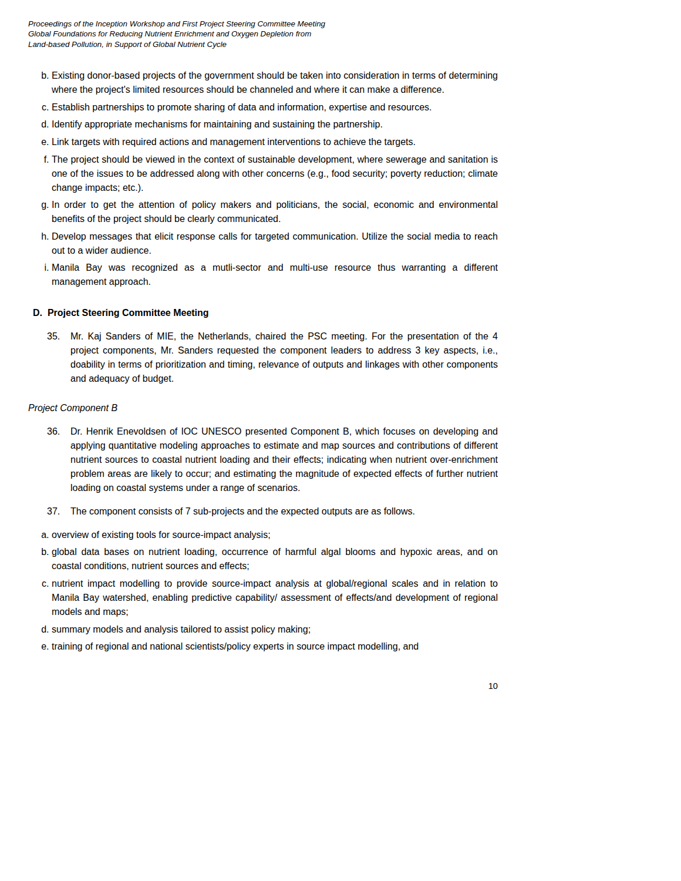Proceedings of the Inception Workshop and First Project Steering Committee Meeting
Global Foundations for Reducing Nutrient Enrichment and Oxygen Depletion from
Land-based Pollution, in Support of Global Nutrient Cycle
Existing donor-based projects of the government should be taken into consideration in terms of determining where the project's limited resources should be channeled and where it can make a difference.
Establish partnerships to promote sharing of data and information, expertise and resources.
Identify appropriate mechanisms for maintaining and sustaining the partnership.
Link targets with required actions and management interventions to achieve the targets.
The project should be viewed in the context of sustainable development, where sewerage and sanitation is one of the issues to be addressed along with other concerns (e.g., food security; poverty reduction; climate change impacts; etc.).
In order to get the attention of policy makers and politicians, the social, economic and environmental benefits of the project should be clearly communicated.
Develop messages that elicit response calls for targeted communication. Utilize the social media to reach out to a wider audience.
Manila Bay was recognized as a mutli-sector and multi-use resource thus warranting a different management approach.
D. Project Steering Committee Meeting
35.
Mr. Kaj Sanders of MIE, the Netherlands, chaired the PSC meeting. For the presentation of the 4 project components, Mr. Sanders requested the component leaders to address 3 key aspects, i.e., doability in terms of prioritization and timing, relevance of outputs and linkages with other components and adequacy of budget.
Project Component B
36.
Dr. Henrik Enevoldsen of IOC UNESCO presented Component B, which focuses on developing and applying quantitative modeling approaches to estimate and map sources and contributions of different nutrient sources to coastal nutrient loading and their effects; indicating when nutrient over-enrichment problem areas are likely to occur; and estimating the magnitude of expected effects of further nutrient loading on coastal systems under a range of scenarios.
37.
The component consists of 7 sub-projects and the expected outputs are as follows.
overview of existing tools for source-impact analysis;
global data bases on nutrient loading, occurrence of harmful algal blooms and hypoxic areas, and on coastal conditions, nutrient sources and effects;
nutrient impact modelling to provide source-impact analysis at global/regional scales and in relation to Manila Bay watershed, enabling predictive capability/ assessment of effects/and development of regional models and maps;
summary models and analysis tailored to assist policy making;
training of regional and national scientists/policy experts in source impact modelling, and
10